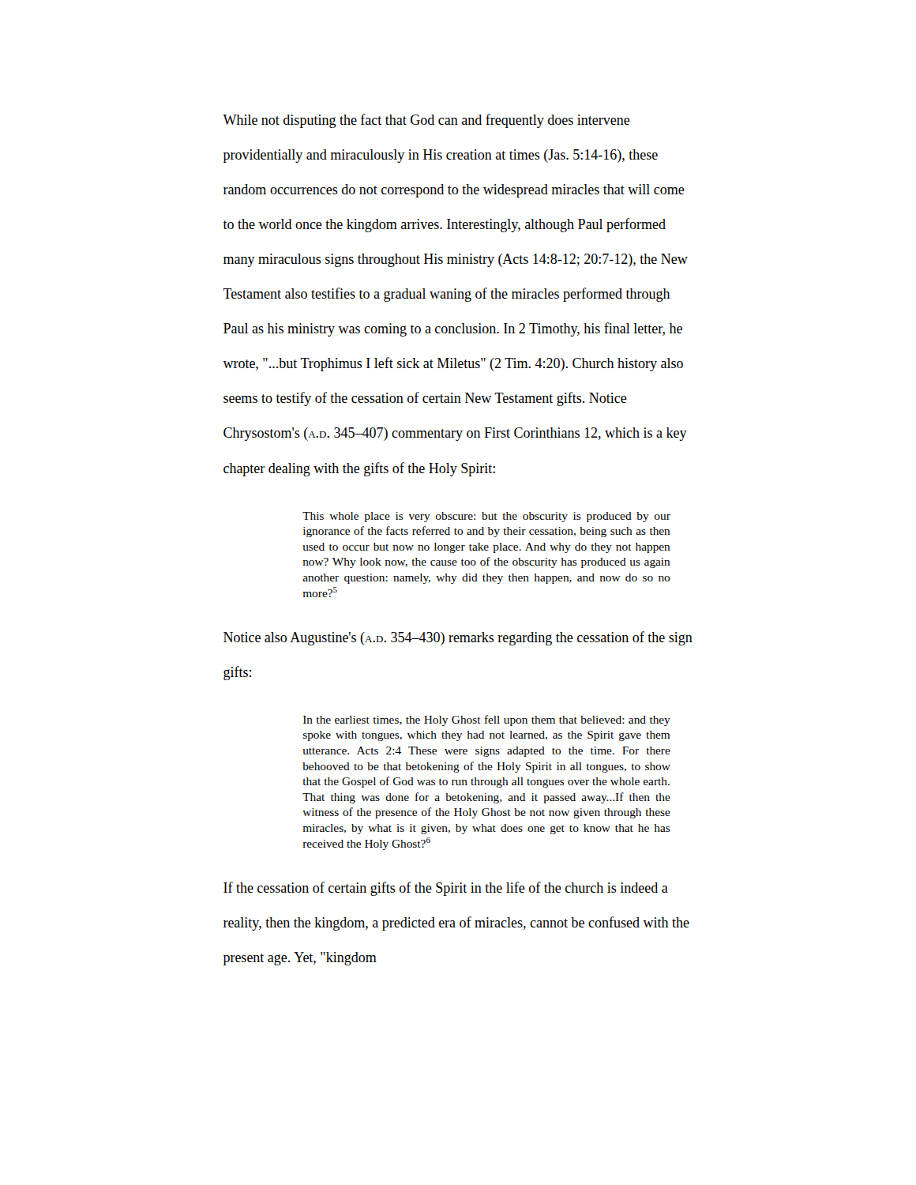While not disputing the fact that God can and frequently does intervene providentially and miraculously in His creation at times (Jas. 5:14-16), these random occurrences do not correspond to the widespread miracles that will come to the world once the kingdom arrives. Interestingly, although Paul performed many miraculous signs throughout His ministry (Acts 14:8-12; 20:7-12), the New Testament also testifies to a gradual waning of the miracles performed through Paul as his ministry was coming to a conclusion. In 2 Timothy, his final letter, he wrote, "...but Trophimus I left sick at Miletus" (2 Tim. 4:20). Church history also seems to testify of the cessation of certain New Testament gifts. Notice Chrysostom's (a.d. 345–407) commentary on First Corinthians 12, which is a key chapter dealing with the gifts of the Holy Spirit:
This whole place is very obscure: but the obscurity is produced by our ignorance of the facts referred to and by their cessation, being such as then used to occur but now no longer take place. And why do they not happen now? Why look now, the cause too of the obscurity has produced us again another question: namely, why did they then happen, and now do so no more?5
Notice also Augustine's (a.d. 354–430) remarks regarding the cessation of the sign gifts:
In the earliest times, the Holy Ghost fell upon them that believed: and they spoke with tongues, which they had not learned, as the Spirit gave them utterance. Acts 2:4 These were signs adapted to the time. For there behooved to be that betokening of the Holy Spirit in all tongues, to show that the Gospel of God was to run through all tongues over the whole earth. That thing was done for a betokening, and it passed away...If then the witness of the presence of the Holy Ghost be not now given through these miracles, by what is it given, by what does one get to know that he has received the Holy Ghost?6
If the cessation of certain gifts of the Spirit in the life of the church is indeed a reality, then the kingdom, a predicted era of miracles, cannot be confused with the present age. Yet, "kingdom